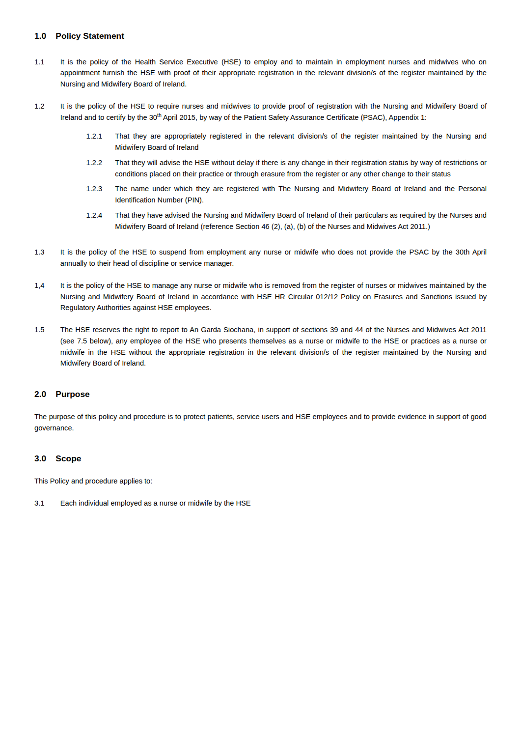1.0 Policy Statement
1.1
It is the policy of the Health Service Executive (HSE) to employ and to maintain in employment nurses and midwives who on appointment furnish the HSE with proof of their appropriate registration in the relevant division/s of the register maintained by the Nursing and Midwifery Board of Ireland.
1.2
It is the policy of the HSE to require nurses and midwives to provide proof of registration with the Nursing and Midwifery Board of Ireland and to certify by the 30th April 2015, by way of the Patient Safety Assurance Certificate (PSAC), Appendix 1:
1.2.1
That they are appropriately registered in the relevant division/s of the register maintained by the Nursing and Midwifery Board of Ireland
1.2.2
That they will advise the HSE without delay if there is any change in their registration status by way of restrictions or conditions placed on their practice or through erasure from the register or any other change to their status
1.2.3
The name under which they are registered with The Nursing and Midwifery Board of Ireland and the Personal Identification Number (PIN).
1.2.4
That they have advised the Nursing and Midwifery Board of Ireland of their particulars as required by the Nurses and Midwifery Board of Ireland (reference Section 46 (2), (a), (b) of the Nurses and Midwives Act 2011.)
1.3
It is the policy of the HSE to suspend from employment any nurse or midwife who does not provide the PSAC by the 30th April annually to their head of discipline or service manager.
1,4
It is the policy of the HSE to manage any nurse or midwife who is removed from the register of nurses or midwives maintained by the Nursing and Midwifery Board of Ireland in accordance with HSE HR Circular 012/12 Policy on Erasures and Sanctions issued by Regulatory Authorities against HSE employees.
1.5
The HSE reserves the right to report to An Garda Siochana, in support of sections 39 and 44 of the Nurses and Midwives Act 2011 (see 7.5 below), any employee of the HSE who presents themselves as a nurse or midwife to the HSE or practices as a nurse or midwife in the HSE without the appropriate registration in the relevant division/s of the register maintained by the Nursing and Midwifery Board of Ireland.
2.0 Purpose
The purpose of this policy and procedure is to protect patients, service users and HSE employees and to provide evidence in support of good governance.
3.0 Scope
This Policy and procedure applies to:
3.1
Each individual employed as a nurse or midwife by the HSE